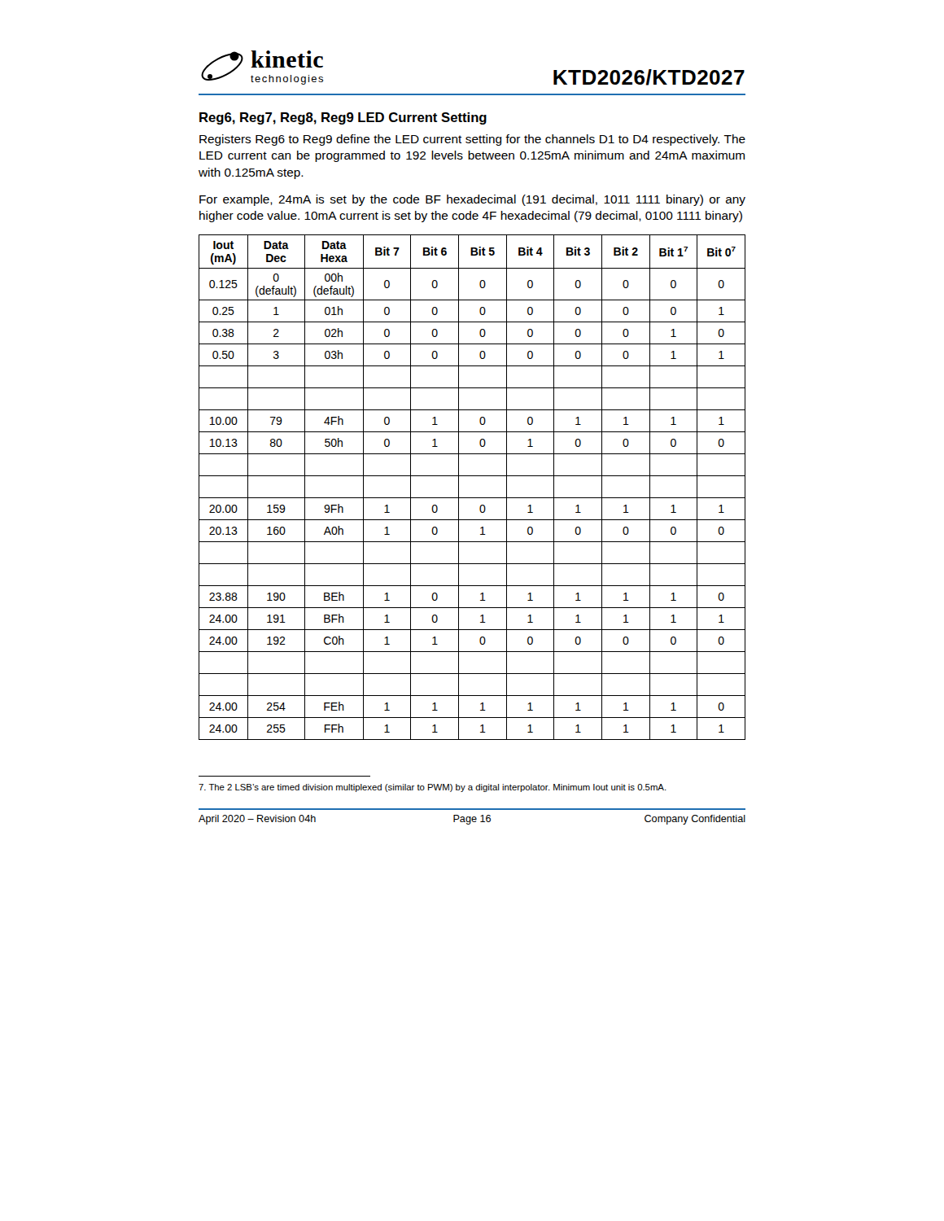kinetic
technologies
KTD2026/KTD2027
Reg6, Reg7, Reg8, Reg9 LED Current Setting
Registers Reg6 to Reg9 define the LED current setting for the channels D1 to D4 respectively. The LED current can be programmed to 192 levels between 0.125mA minimum and 24mA maximum with 0.125mA step.
For example, 24mA is set by the code BF hexadecimal (191 decimal, 1011 1111 binary) or any higher code value. 10mA current is set by the code 4F hexadecimal (79 decimal, 0100 1111 binary)
| Iout (mA) | Data Dec | Data Hexa | Bit 7 | Bit 6 | Bit 5 | Bit 4 | Bit 3 | Bit 2 | Bit 1 7 | Bit 0 7 |
| --- | --- | --- | --- | --- | --- | --- | --- | --- | --- | --- |
| 0.125 | 0 (default) | 00h (default) | 0 | 0 | 0 | 0 | 0 | 0 | 0 | 0 |
| 0.25 | 1 | 01h | 0 | 0 | 0 | 0 | 0 | 0 | 0 | 1 |
| 0.38 | 2 | 02h | 0 | 0 | 0 | 0 | 0 | 0 | 1 | 0 |
| 0.50 | 3 | 03h | 0 | 0 | 0 | 0 | 0 | 0 | 1 | 1 |
| 10.00 | 79 | 4Fh | 0 | 1 | 0 | 0 | 1 | 1 | 1 | 1 |
| 10.13 | 80 | 50h | 0 | 1 | 0 | 1 | 0 | 0 | 0 | 0 |
| 20.00 | 159 | 9Fh | 1 | 0 | 0 | 1 | 1 | 1 | 1 | 1 |
| 20.13 | 160 | A0h | 1 | 0 | 1 | 0 | 0 | 0 | 0 | 0 |
| 23.88 | 190 | BEh | 1 | 0 | 1 | 1 | 1 | 1 | 1 | 0 |
| 24.00 | 191 | BFh | 1 | 0 | 1 | 1 | 1 | 1 | 1 | 1 |
| 24.00 | 192 | C0h | 1 | 1 | 0 | 0 | 0 | 0 | 0 | 0 |
| 24.00 | 254 | FEh | 1 | 1 | 1 | 1 | 1 | 1 | 1 | 0 |
| 24.00 | 255 | FFh | 1 | 1 | 1 | 1 | 1 | 1 | 1 | 1 |
7. The 2 LSB’s are timed division multiplexed (similar to PWM) by a digital interpolator. Minimum Iout unit is 0.5mA.
April 2020 – Revision 04h
Page 16
Company Confidential